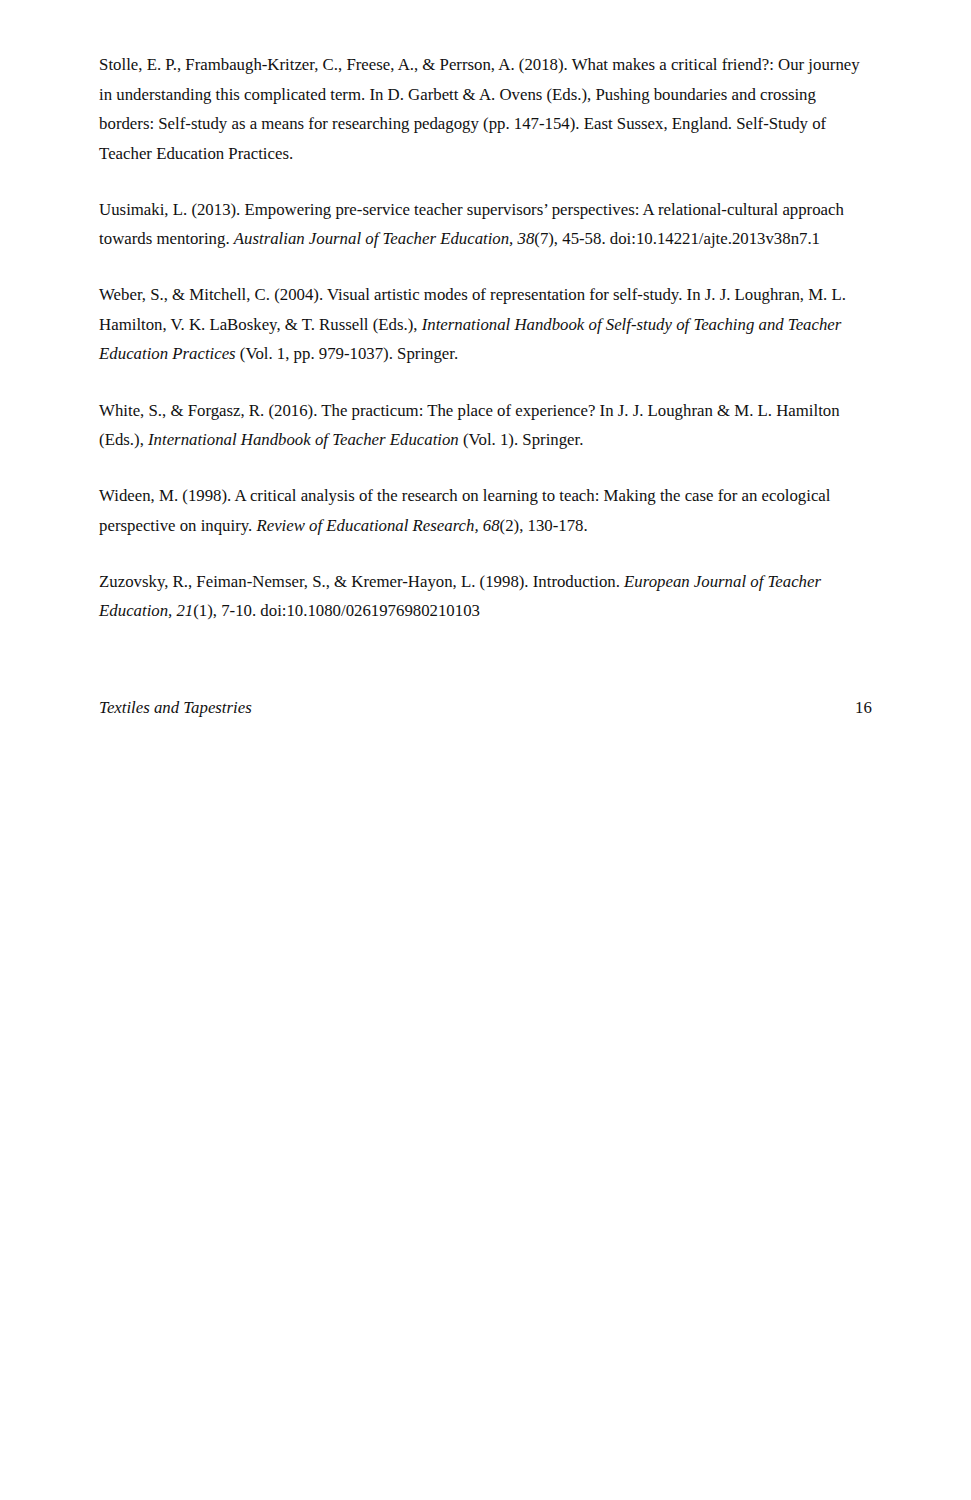Stolle, E. P., Frambaugh-Kritzer, C., Freese, A., & Perrson, A. (2018). What makes a critical friend?: Our journey in understanding this complicated term. In D. Garbett & A. Ovens (Eds.), Pushing boundaries and crossing borders: Self-study as a means for researching pedagogy (pp. 147-154). East Sussex, England. Self-Study of Teacher Education Practices.
Uusimaki, L. (2013). Empowering pre-service teacher supervisors’ perspectives: A relational-cultural approach towards mentoring. Australian Journal of Teacher Education, 38(7), 45-58. doi:10.14221/ajte.2013v38n7.1
Weber, S., & Mitchell, C. (2004). Visual artistic modes of representation for self-study. In J. J. Loughran, M. L. Hamilton, V. K. LaBoskey, & T. Russell (Eds.), International Handbook of Self-study of Teaching and Teacher Education Practices (Vol. 1, pp. 979-1037). Springer.
White, S., & Forgasz, R. (2016). The practicum: The place of experience? In J. J. Loughran & M. L. Hamilton (Eds.), International Handbook of Teacher Education (Vol. 1). Springer.
Wideen, M. (1998). A critical analysis of the research on learning to teach: Making the case for an ecological perspective on inquiry. Review of Educational Research, 68(2), 130-178.
Zuzovsky, R., Feiman-Nemser, S., & Kremer-Hayon, L. (1998). Introduction. European Journal of Teacher Education, 21(1), 7-10. doi:10.1080/0261976980210103
Textiles and Tapestries 16